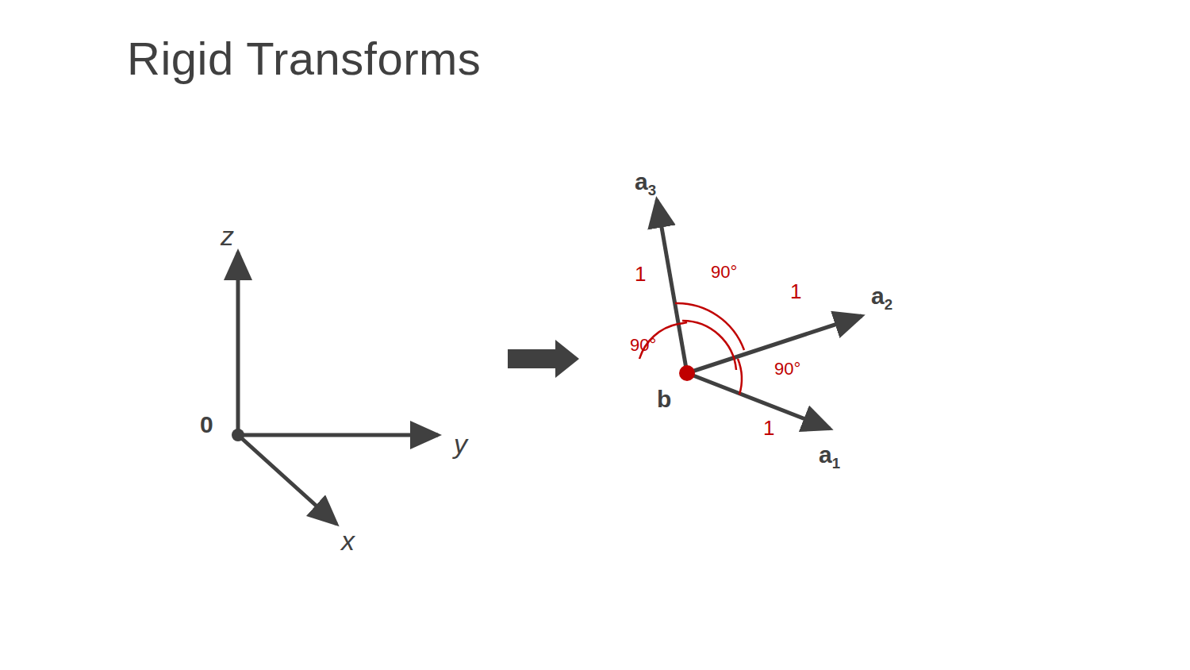Rigid Transforms
z y x 0 a3 a2 a1 b 1 1 1 90° 90° 90°